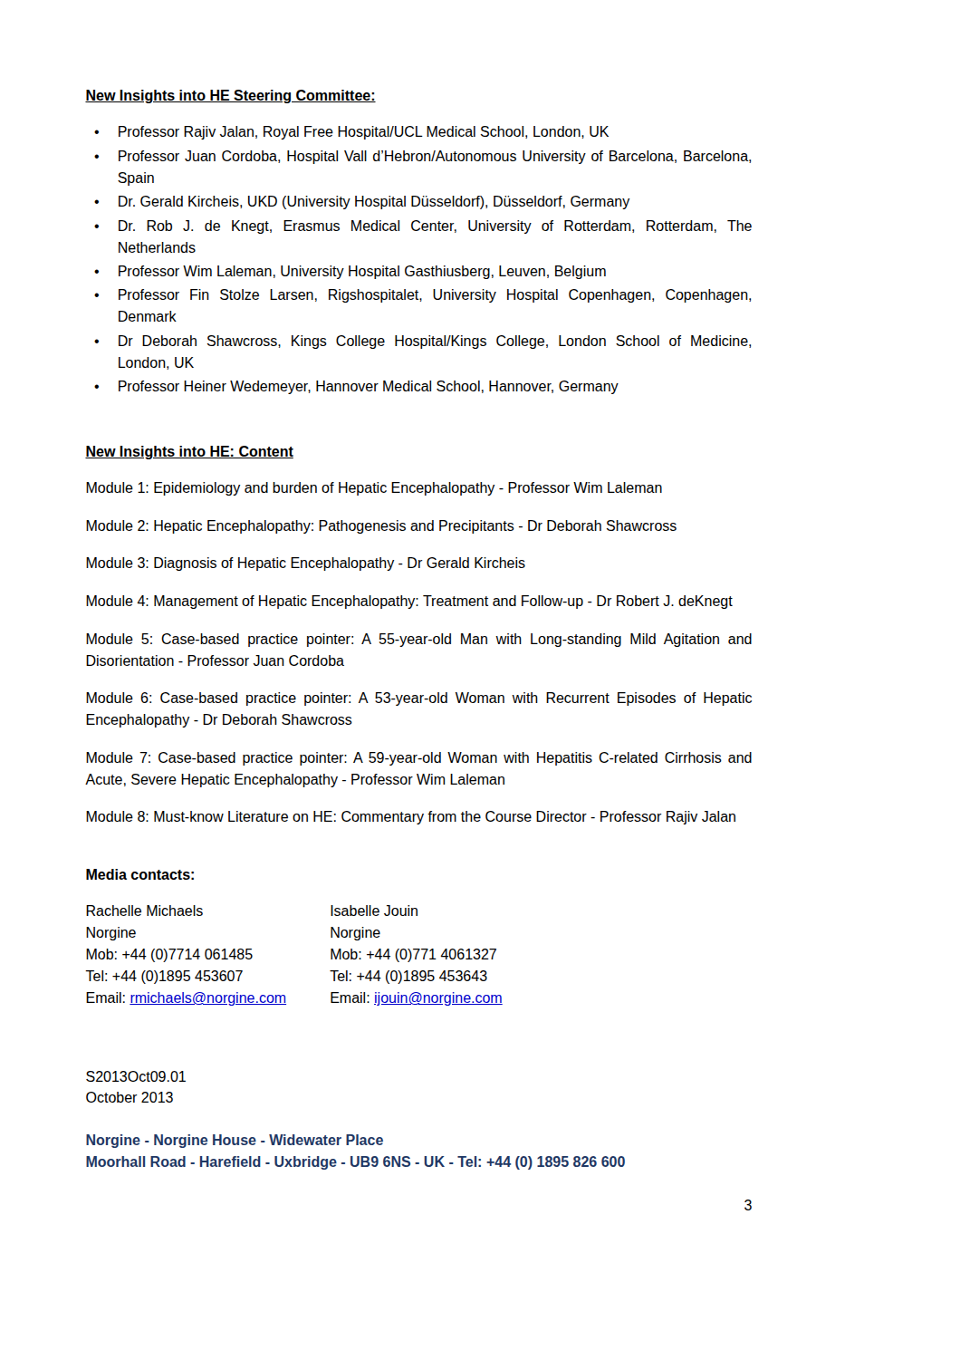New Insights into HE Steering Committee:
Professor Rajiv Jalan, Royal Free Hospital/UCL Medical School, London, UK
Professor Juan Cordoba, Hospital Vall d’Hebron/Autonomous University of Barcelona, Barcelona, Spain
Dr. Gerald Kircheis, UKD (University Hospital Düsseldorf), Düsseldorf, Germany
Dr. Rob J. de Knegt, Erasmus Medical Center, University of Rotterdam, Rotterdam, The Netherlands
Professor Wim Laleman, University Hospital Gasthiusberg, Leuven, Belgium
Professor Fin Stolze Larsen, Rigshospitalet, University Hospital Copenhagen, Copenhagen, Denmark
Dr Deborah Shawcross, Kings College Hospital/Kings College, London School of Medicine, London, UK
Professor Heiner Wedemeyer, Hannover Medical School, Hannover, Germany
New Insights into HE: Content
Module 1: Epidemiology and burden of Hepatic Encephalopathy - Professor Wim Laleman
Module 2: Hepatic Encephalopathy: Pathogenesis and Precipitants - Dr Deborah Shawcross
Module 3: Diagnosis of Hepatic Encephalopathy - Dr Gerald Kircheis
Module 4: Management of Hepatic Encephalopathy: Treatment and Follow-up - Dr Robert J. deKnegt
Module 5: Case-based practice pointer: A 55-year-old Man with Long-standing Mild Agitation and Disorientation - Professor Juan Cordoba
Module 6: Case-based practice pointer: A 53-year-old Woman with Recurrent Episodes of Hepatic Encephalopathy - Dr Deborah Shawcross
Module 7: Case-based practice pointer: A 59-year-old Woman with Hepatitis C-related Cirrhosis and Acute, Severe Hepatic Encephalopathy - Professor Wim Laleman
Module 8: Must-know Literature on HE: Commentary from the Course Director - Professor Rajiv Jalan
Media contacts:
| Rachelle Michaels | Isabelle Jouin |
| Norgine | Norgine |
| Mob: +44 (0)7714 061485 | Mob: +44 (0)771 4061327 |
| Tel: +44 (0)1895 453607 | Tel: +44 (0)1895 453643 |
| Email: rmichaels@norgine.com | Email: ijouin@norgine.com |
S2013Oct09.01
October 2013
Norgine - Norgine House - Widewater Place
Moorhall Road - Harefield - Uxbridge - UB9 6NS - UK - Tel: +44 (0) 1895 826 600
3